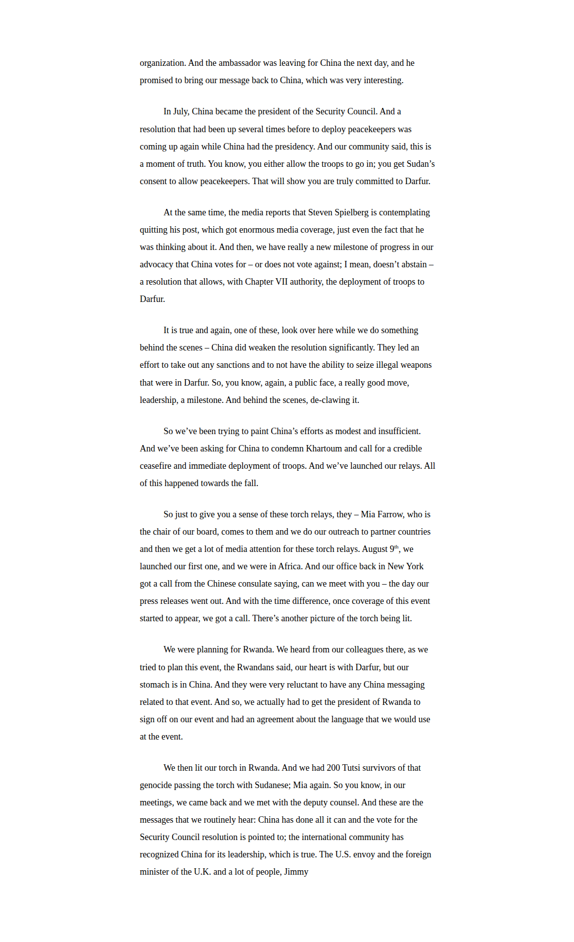organization. And the ambassador was leaving for China the next day, and he promised to bring our message back to China, which was very interesting.
In July, China became the president of the Security Council. And a resolution that had been up several times before to deploy peacekeepers was coming up again while China had the presidency. And our community said, this is a moment of truth. You know, you either allow the troops to go in; you get Sudan’s consent to allow peacekeepers. That will show you are truly committed to Darfur.
At the same time, the media reports that Steven Spielberg is contemplating quitting his post, which got enormous media coverage, just even the fact that he was thinking about it. And then, we have really a new milestone of progress in our advocacy that China votes for – or does not vote against; I mean, doesn’t abstain – a resolution that allows, with Chapter VII authority, the deployment of troops to Darfur.
It is true and again, one of these, look over here while we do something behind the scenes – China did weaken the resolution significantly. They led an effort to take out any sanctions and to not have the ability to seize illegal weapons that were in Darfur. So, you know, again, a public face, a really good move, leadership, a milestone. And behind the scenes, de-clawing it.
So we’ve been trying to paint China’s efforts as modest and insufficient. And we’ve been asking for China to condemn Khartoum and call for a credible ceasefire and immediate deployment of troops. And we’ve launched our relays. All of this happened towards the fall.
So just to give you a sense of these torch relays, they – Mia Farrow, who is the chair of our board, comes to them and we do our outreach to partner countries and then we get a lot of media attention for these torch relays. August 9th, we launched our first one, and we were in Africa. And our office back in New York got a call from the Chinese consulate saying, can we meet with you – the day our press releases went out. And with the time difference, once coverage of this event started to appear, we got a call. There’s another picture of the torch being lit.
We were planning for Rwanda. We heard from our colleagues there, as we tried to plan this event, the Rwandans said, our heart is with Darfur, but our stomach is in China. And they were very reluctant to have any China messaging related to that event. And so, we actually had to get the president of Rwanda to sign off on our event and had an agreement about the language that we would use at the event.
We then lit our torch in Rwanda. And we had 200 Tutsi survivors of that genocide passing the torch with Sudanese; Mia again. So you know, in our meetings, we came back and we met with the deputy counsel. And these are the messages that we routinely hear: China has done all it can and the vote for the Security Council resolution is pointed to; the international community has recognized China for its leadership, which is true. The U.S. envoy and the foreign minister of the U.K. and a lot of people, Jimmy